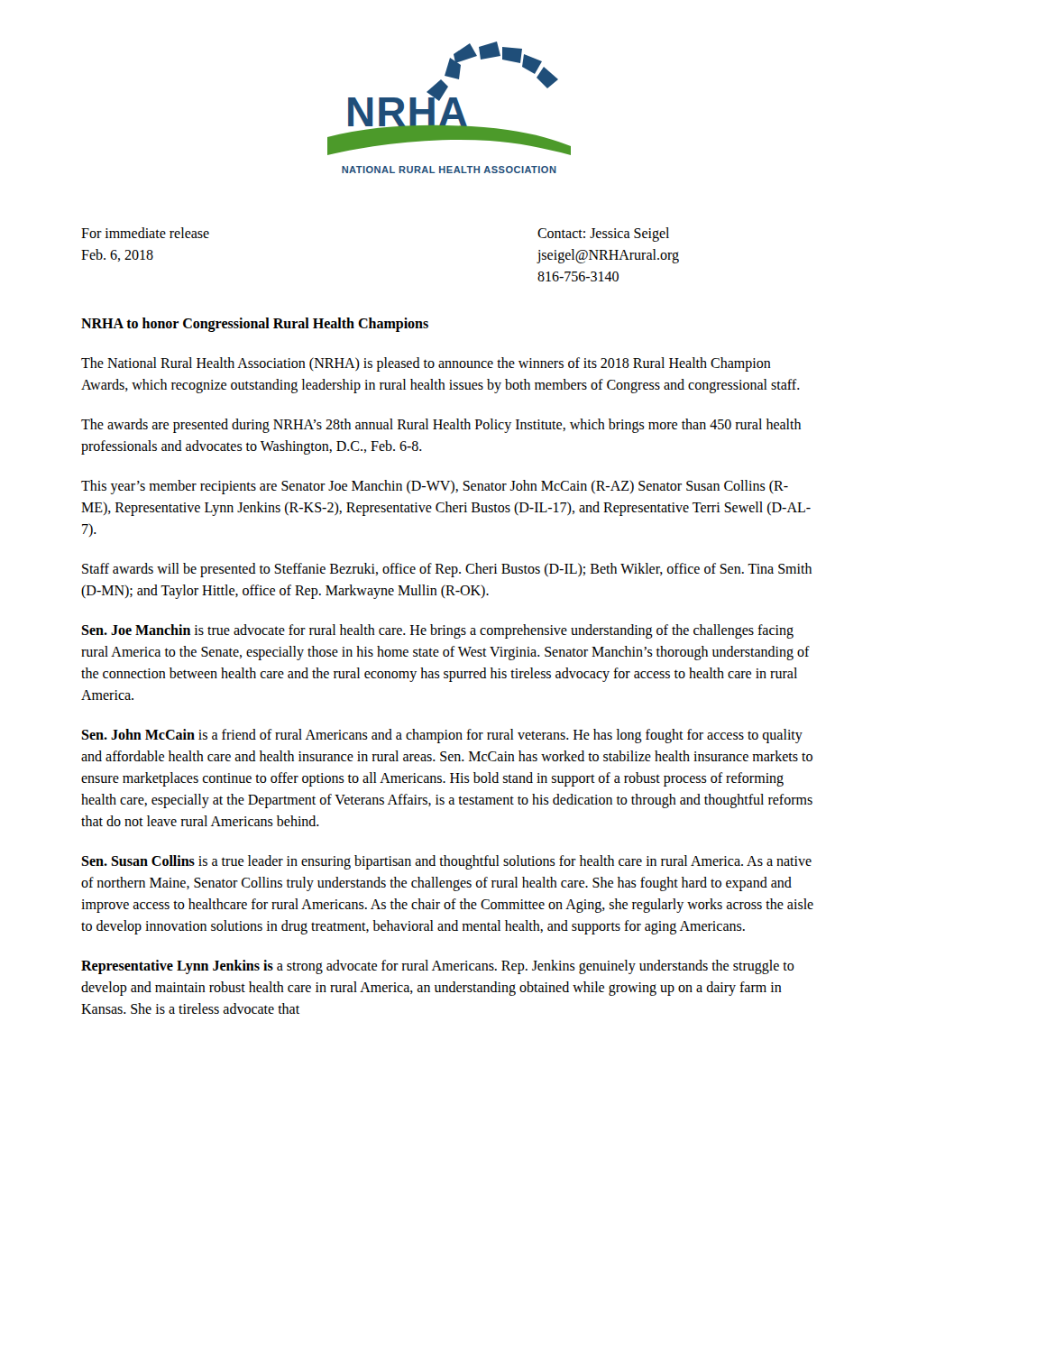NRHA NATIONAL RURAL HEALTH ASSOCIATION
For immediate release
Feb. 6, 2018
Contact: Jessica Seigel
jseigel@NRHArural.org
816-756-3140
NRHA to honor Congressional Rural Health Champions
The National Rural Health Association (NRHA) is pleased to announce the winners of its 2018 Rural Health Champion Awards, which recognize outstanding leadership in rural health issues by both members of Congress and congressional staff.
The awards are presented during NRHA’s 28th annual Rural Health Policy Institute, which brings more than 450 rural health professionals and advocates to Washington, D.C., Feb. 6-8.
This year’s member recipients are Senator Joe Manchin (D-WV), Senator John McCain (R-AZ) Senator Susan Collins (R-ME), Representative Lynn Jenkins (R-KS-2), Representative Cheri Bustos (D-IL-17), and Representative Terri Sewell (D-AL-7).
Staff awards will be presented to Steffanie Bezruki, office of Rep. Cheri Bustos (D-IL); Beth Wikler, office of Sen. Tina Smith (D-MN); and Taylor Hittle, office of Rep. Markwayne Mullin (R-OK).
Sen. Joe Manchin is true advocate for rural health care. He brings a comprehensive understanding of the challenges facing rural America to the Senate, especially those in his home state of West Virginia. Senator Manchin’s thorough understanding of the connection between health care and the rural economy has spurred his tireless advocacy for access to health care in rural America.
Sen. John McCain is a friend of rural Americans and a champion for rural veterans. He has long fought for access to quality and affordable health care and health insurance in rural areas. Sen. McCain has worked to stabilize health insurance markets to ensure marketplaces continue to offer options to all Americans. His bold stand in support of a robust process of reforming health care, especially at the Department of Veterans Affairs, is a testament to his dedication to through and thoughtful reforms that do not leave rural Americans behind.
Sen. Susan Collins is a true leader in ensuring bipartisan and thoughtful solutions for health care in rural America. As a native of northern Maine, Senator Collins truly understands the challenges of rural health care. She has fought hard to expand and improve access to healthcare for rural Americans. As the chair of the Committee on Aging, she regularly works across the aisle to develop innovation solutions in drug treatment, behavioral and mental health, and supports for aging Americans.
Representative Lynn Jenkins is a strong advocate for rural Americans. Rep. Jenkins genuinely understands the struggle to develop and maintain robust health care in rural America, an understanding obtained while growing up on a dairy farm in Kansas. She is a tireless advocate that